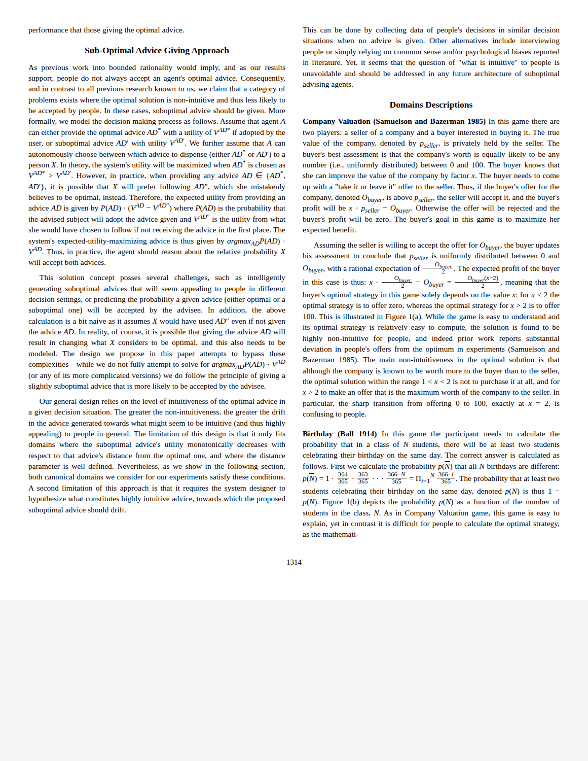performance that those giving the optimal advice.
Sub-Optimal Advice Giving Approach
As previous work into bounded rationality would imply, and as our results support, people do not always accept an agent's optimal advice. Consequently, and in contrast to all previous research known to us, we claim that a category of problems exists where the optimal solution is non-intuitive and thus less likely to be accepted by people. In these cases, suboptimal advice should be given. More formally, we model the decision making process as follows. Assume that agent A can either provide the optimal advice AD* with a utility of VAD* if adopted by the user, or suboptimal advice AD′ with utility VAD′. We further assume that A can autonomously choose between which advice to dispense (either AD* or AD′) to a person X. In theory, the system's utility will be maximized when AD* is chosen as VAD* > VAD′. However, in practice, when providing any advice AD ∈ {AD*, AD′}, it is possible that X will prefer following AD″, which she mistakenly believes to be optimal, instead. Therefore, the expected utility from providing an advice AD is given by P(AD) · (VAD − VAD″) where P(AD) is the probability that the advised subject will adopt the advice given and VAD″ is the utility from what she would have chosen to follow if not receiving the advice in the first place. The system's expected-utility-maximizing advice is thus given by argmaxADP(AD) · VAD. Thus, in practice, the agent should reason about the relative probability X will accept both advices.
This solution concept posses several challenges, such as intelligently generating suboptimal advices that will seem appealing to people in different decision settings, or predicting the probability a given advice (either optimal or a suboptimal one) will be accepted by the advisee. In addition, the above calculation is a bit naive as it assumes X would have used AD″ even if not given the advice AD. In reality, of course, it is possible that giving the advice AD will result in changing what X considers to be optimal, and this also needs to be modeled. The design we propose in this paper attempts to bypass these complexities—while we do not fully attempt to solve for argmaxADP(AD) · VAD (or any of its more complicated versions) we do follow the principle of giving a slightly suboptimal advice that is more likely to be accepted by the advisee.
Our general design relies on the level of intuitiveness of the optimal advice in a given decision situation. The greater the non-intuitiveness, the greater the drift in the advice generated towards what might seem to be intuitive (and thus highly appealing) to people in general. The limitation of this design is that it only fits domains where the suboptimal advice's utility monotonically decreases with respect to that advice's distance from the optimal one, and where the distance parameter is well defined. Nevertheless, as we show in the following section, both canonical domains we consider for our experiments satisfy these conditions. A second limitation of this approach is that it requires the system designer to hypothesize what constitutes highly intuitive advice, towards which the proposed suboptimal advice should drift.
This can be done by collecting data of people's decisions in similar decision situations when no advice is given. Other alternatives include interviewing people or simply relying on common sense and/or psychological biases reported in literature. Yet, it seems that the question of "what is intuitive" to people is unavoidable and should be addressed in any future architecture of suboptimal advising agents.
Domains Descriptions
Company Valuation (Samuelson and Bazerman 1985) In this game there are two players: a seller of a company and a buyer interested in buying it. The true value of the company, denoted by pseller, is privately held by the seller. The buyer's best assessment is that the company's worth is equally likely to be any number (i.e., uniformly distributed) between 0 and 100. The buyer knows that she can improve the value of the company by factor x. The buyer needs to come up with a "take it or leave it" offer to the seller. Thus, if the buyer's offer for the company, denoted Obuyer, is above pseller, the seller will accept it, and the buyer's profit will be x · pseller − Obuyer. Otherwise the offer will be rejected and the buyer's profit will be zero. The buyer's goal in this game is to maximize her expected benefit.
Assuming the seller is willing to accept the offer for Obuyer, the buyer updates his assessment to conclude that pseller is uniformly distributed between 0 and Obuyer, with a rational expectation of Obuyer 2. The expected profit of the buyer in this case is thus: x · Obuyer 2 − Obuyer = Obuyer(x−2) 2, meaning that the buyer's optimal strategy in this game solely depends on the value x: for x < 2 the optimal strategy is to offer zero, whereas the optimal strategy for x > 2 is to offer 100. This is illustrated in Figure 1(a). While the game is easy to understand and its optimal strategy is relatively easy to compute, the solution is found to be highly non-intuitive for people, and indeed prior work reports substantial deviation in people's offers from the optimum in experiments (Samuelson and Bazerman 1985). The main non-intuitiveness in the optimal solution is that although the company is known to be worth more to the buyer than to the seller, the optimal solution within the range 1 < x < 2 is not to purchase it at all, and for x > 2 to make an offer that is the maximum worth of the company to the seller. In particular, the sharp transition from offering 0 to 100, exactly at x = 2, is confusing to people.
Birthday (Ball 1914) In this game the participant needs to calculate the probability that in a class of N students, there will be at least two students celebrating their birthday on the same day. The correct answer is calculated as follows. First we calculate the probability p(N) that all N birthdays are different: p(N) = 1 · 364365 · 363365 · · · 366−N 365 = Πi=1N 366−i 365. The probability that at least two students celebrating their birthday on the same day, denoted p(N) is thus 1 − p(N). Figure 1(b) depicts the probability p(N) as a function of the number of students in the class, N. As in Company Valuation game, this game is easy to explain, yet in contrast it is difficult for people to calculate the optimal strategy, as the mathemati-
1314